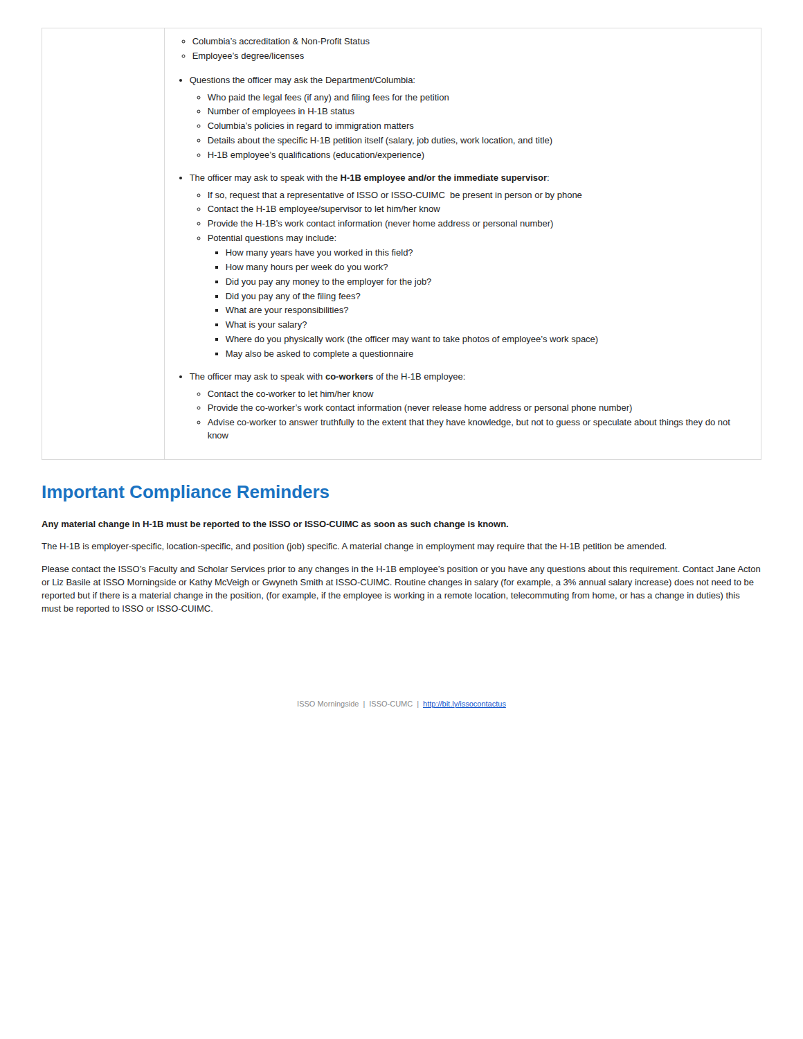| | Columbia’s accreditation & Non-Profit Status Employee’s degree/licenses Questions the officer may ask the Department/Columbia: Who paid the legal fees (if any) and filing fees for the petition Number of employees in H-1B status Columbia’s policies in regard to immigration matters Details about the specific H-1B petition itself (salary, job duties, work location, and title) H-1B employee’s qualifications (education/experience) The officer may ask to speak with the H-1B employee and/or the immediate supervisor : If so, request that a representative of ISSO or ISSO-CUIMC be present in person or by phone Contact the H-1B employee/supervisor to let him/her know Provide the H-1B’s work contact information (never home address or personal number) Potential questions may include: How many years have you worked in this field? How many hours per week do you work? Did you pay any money to the employer for the job? Did you pay any of the filing fees? What are your responsibilities? What is your salary? Where do you physically work (the officer may want to take photos of employee’s work space) May also be asked to complete a questionnaire The officer may ask to speak with co-workers of the H-1B employee: Contact the co-worker to let him/her know Provide the co-worker’s work contact information (never release home address or personal phone number) Advise co-worker to answer truthfully to the extent that they have knowledge, but not to guess or speculate about things they do not know |
Important Compliance Reminders
Any material change in H-1B must be reported to the ISSO or ISSO-CUIMC as soon as such change is known.
The H-1B is employer-specific, location-specific, and position (job) specific. A material change in employment may require that the H-1B petition be amended.
Please contact the ISSO’s Faculty and Scholar Services prior to any changes in the H-1B employee’s position or you have any questions about this requirement. Contact Jane Acton or Liz Basile at ISSO Morningside or Kathy McVeigh or Gwyneth Smith at ISSO-CUIMC. Routine changes in salary (for example, a 3% annual salary increase) does not need to be reported but if there is a material change in the position, (for example, if the employee is working in a remote location, telecommuting from home, or has a change in duties) this must be reported to ISSO or ISSO-CUIMC.
ISSO Morningside|ISSO-CUMC|http://bit.ly/issocontactus